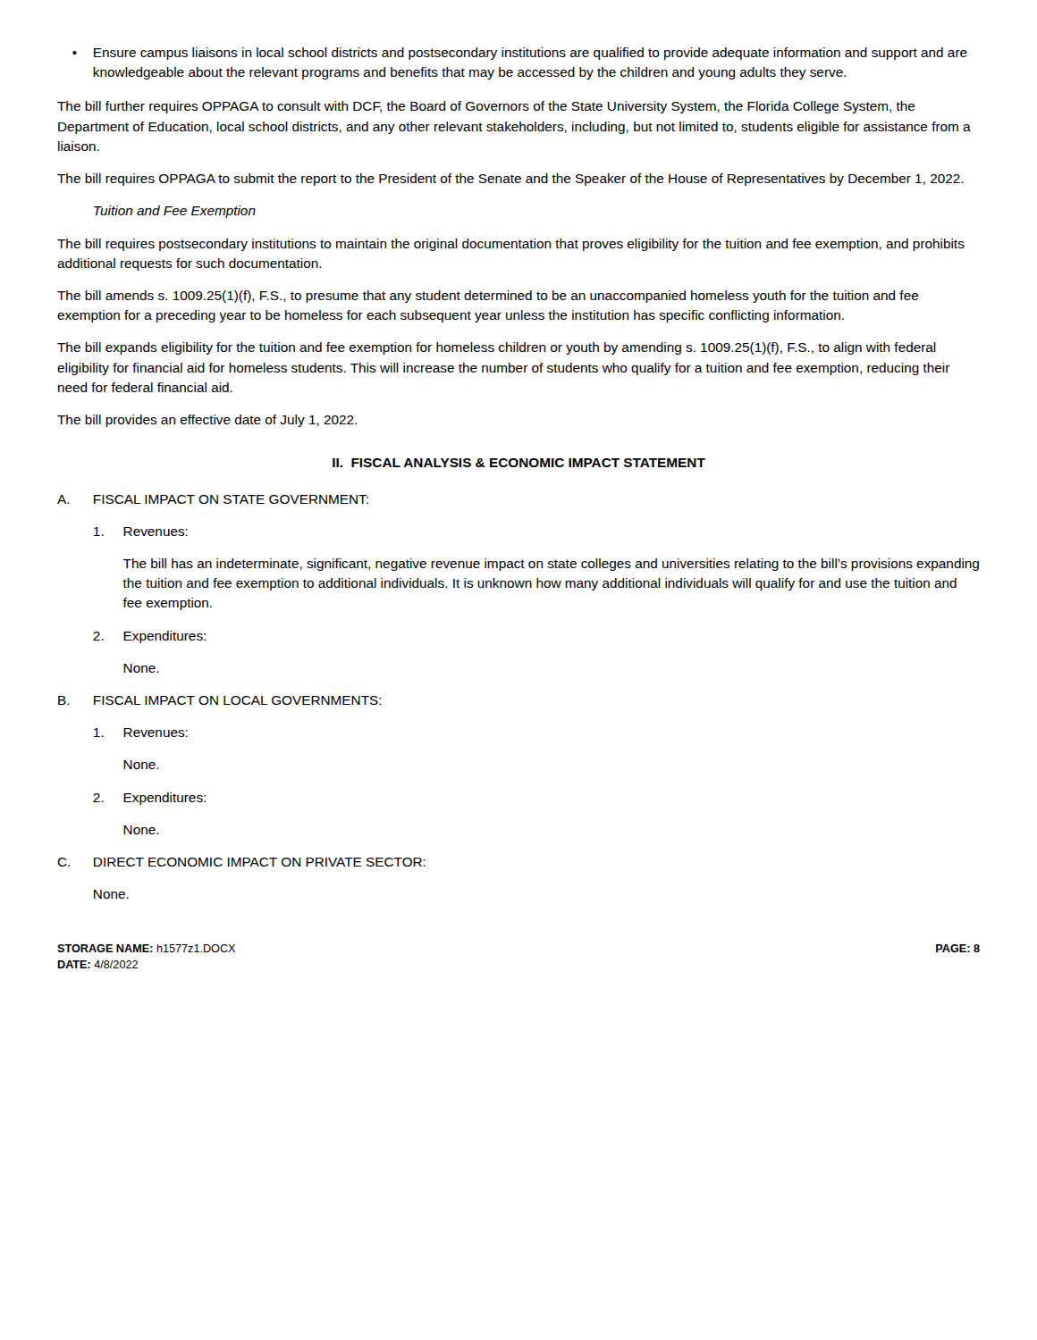Ensure campus liaisons in local school districts and postsecondary institutions are qualified to provide adequate information and support and are knowledgeable about the relevant programs and benefits that may be accessed by the children and young adults they serve.
The bill further requires OPPAGA to consult with DCF, the Board of Governors of the State University System, the Florida College System, the Department of Education, local school districts, and any other relevant stakeholders, including, but not limited to, students eligible for assistance from a liaison.
The bill requires OPPAGA to submit the report to the President of the Senate and the Speaker of the House of Representatives by December 1, 2022.
Tuition and Fee Exemption
The bill requires postsecondary institutions to maintain the original documentation that proves eligibility for the tuition and fee exemption, and prohibits additional requests for such documentation.
The bill amends s. 1009.25(1)(f), F.S., to presume that any student determined to be an unaccompanied homeless youth for the tuition and fee exemption for a preceding year to be homeless for each subsequent year unless the institution has specific conflicting information.
The bill expands eligibility for the tuition and fee exemption for homeless children or youth by amending s. 1009.25(1)(f), F.S., to align with federal eligibility for financial aid for homeless students. This will increase the number of students who qualify for a tuition and fee exemption, reducing their need for federal financial aid.
The bill provides an effective date of July 1, 2022.
II. FISCAL ANALYSIS & ECONOMIC IMPACT STATEMENT
FISCAL IMPACT ON STATE GOVERNMENT:
Revenues:
The bill has an indeterminate, significant, negative revenue impact on state colleges and universities relating to the bill’s provisions expanding the tuition and fee exemption to additional individuals. It is unknown how many additional individuals will qualify for and use the tuition and fee exemption.
Expenditures:
None.
FISCAL IMPACT ON LOCAL GOVERNMENTS:
Revenues:
None.
Expenditures:
None.
DIRECT ECONOMIC IMPACT ON PRIVATE SECTOR:
None.
STORAGE NAME: h1577z1.DOCX
DATE: 4/8/2022
PAGE: 8